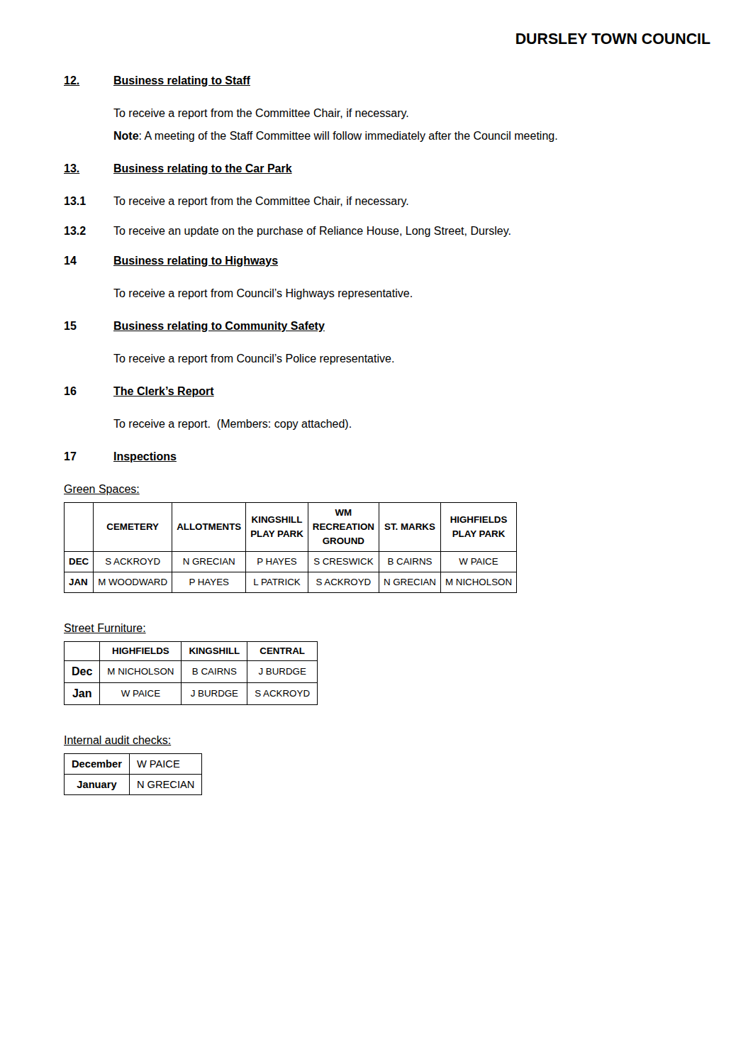DURSLEY TOWN COUNCIL
12.
Business relating to Staff
To receive a report from the Committee Chair, if necessary.
Note: A meeting of the Staff Committee will follow immediately after the Council meeting.
13.
Business relating to the Car Park
13.1
To receive a report from the Committee Chair, if necessary.
13.2
To receive an update on the purchase of Reliance House, Long Street, Dursley.
14
Business relating to Highways
To receive a report from Council’s Highways representative.
15
Business relating to Community Safety
To receive a report from Council’s Police representative.
16
The Clerk’s Report
To receive a report. (Members: copy attached).
17
Inspections
Green Spaces:
| | CEMETERY | ALLOTMENTS | KINGSHILL PLAY PARK | WM RECREATION GROUND | ST. MARKS | HIGHFIELDS PLAY PARK |
| --- | --- | --- | --- | --- | --- | --- |
| DEC | S ACKROYD | N GRECIAN | P HAYES | S CRESWICK | B CAIRNS | W PAICE |
| JAN | M WOODWARD | P HAYES | L PATRICK | S ACKROYD | N GRECIAN | M NICHOLSON |
Street Furniture:
| | HIGHFIELDS | KINGSHILL | CENTRAL |
| --- | --- | --- | --- |
| Dec | M NICHOLSON | B CAIRNS | J BURDGE |
| Jan | W PAICE | J BURDGE | S ACKROYD |
Internal audit checks:
| December | W PAICE |
| January | N GRECIAN |